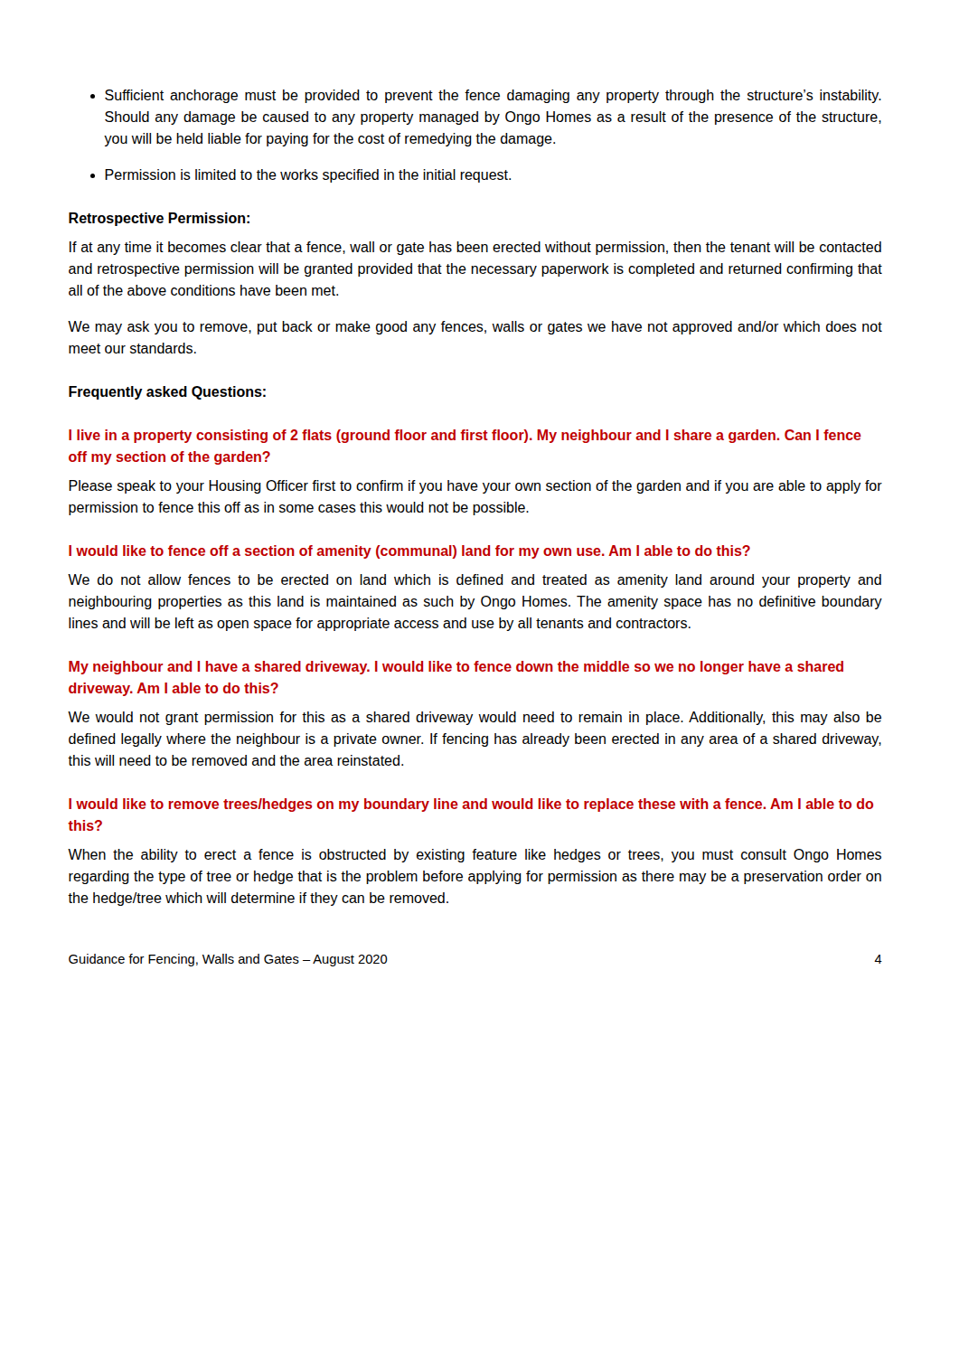Sufficient anchorage must be provided to prevent the fence damaging any property through the structure’s instability. Should any damage be caused to any property managed by Ongo Homes as a result of the presence of the structure, you will be held liable for paying for the cost of remedying the damage.
Permission is limited to the works specified in the initial request.
Retrospective Permission:
If at any time it becomes clear that a fence, wall or gate has been erected without permission, then the tenant will be contacted and retrospective permission will be granted provided that the necessary paperwork is completed and returned confirming that all of the above conditions have been met.
We may ask you to remove, put back or make good any fences, walls or gates we have not approved and/or which does not meet our standards.
Frequently asked Questions:
I live in a property consisting of 2 flats (ground floor and first floor). My neighbour and I share a garden. Can I fence off my section of the garden?
Please speak to your Housing Officer first to confirm if you have your own section of the garden and if you are able to apply for permission to fence this off as in some cases this would not be possible.
I would like to fence off a section of amenity (communal) land for my own use. Am I able to do this?
We do not allow fences to be erected on land which is defined and treated as amenity land around your property and neighbouring properties as this land is maintained as such by Ongo Homes. The amenity space has no definitive boundary lines and will be left as open space for appropriate access and use by all tenants and contractors.
My neighbour and I have a shared driveway. I would like to fence down the middle so we no longer have a shared driveway. Am I able to do this?
We would not grant permission for this as a shared driveway would need to remain in place. Additionally, this may also be defined legally where the neighbour is a private owner. If fencing has already been erected in any area of a shared driveway, this will need to be removed and the area reinstated.
I would like to remove trees/hedges on my boundary line and would like to replace these with a fence. Am I able to do this?
When the ability to erect a fence is obstructed by existing feature like hedges or trees, you must consult Ongo Homes regarding the type of tree or hedge that is the problem before applying for permission as there may be a preservation order on the hedge/tree which will determine if they can be removed.
Guidance for Fencing, Walls and Gates – August 2020 4